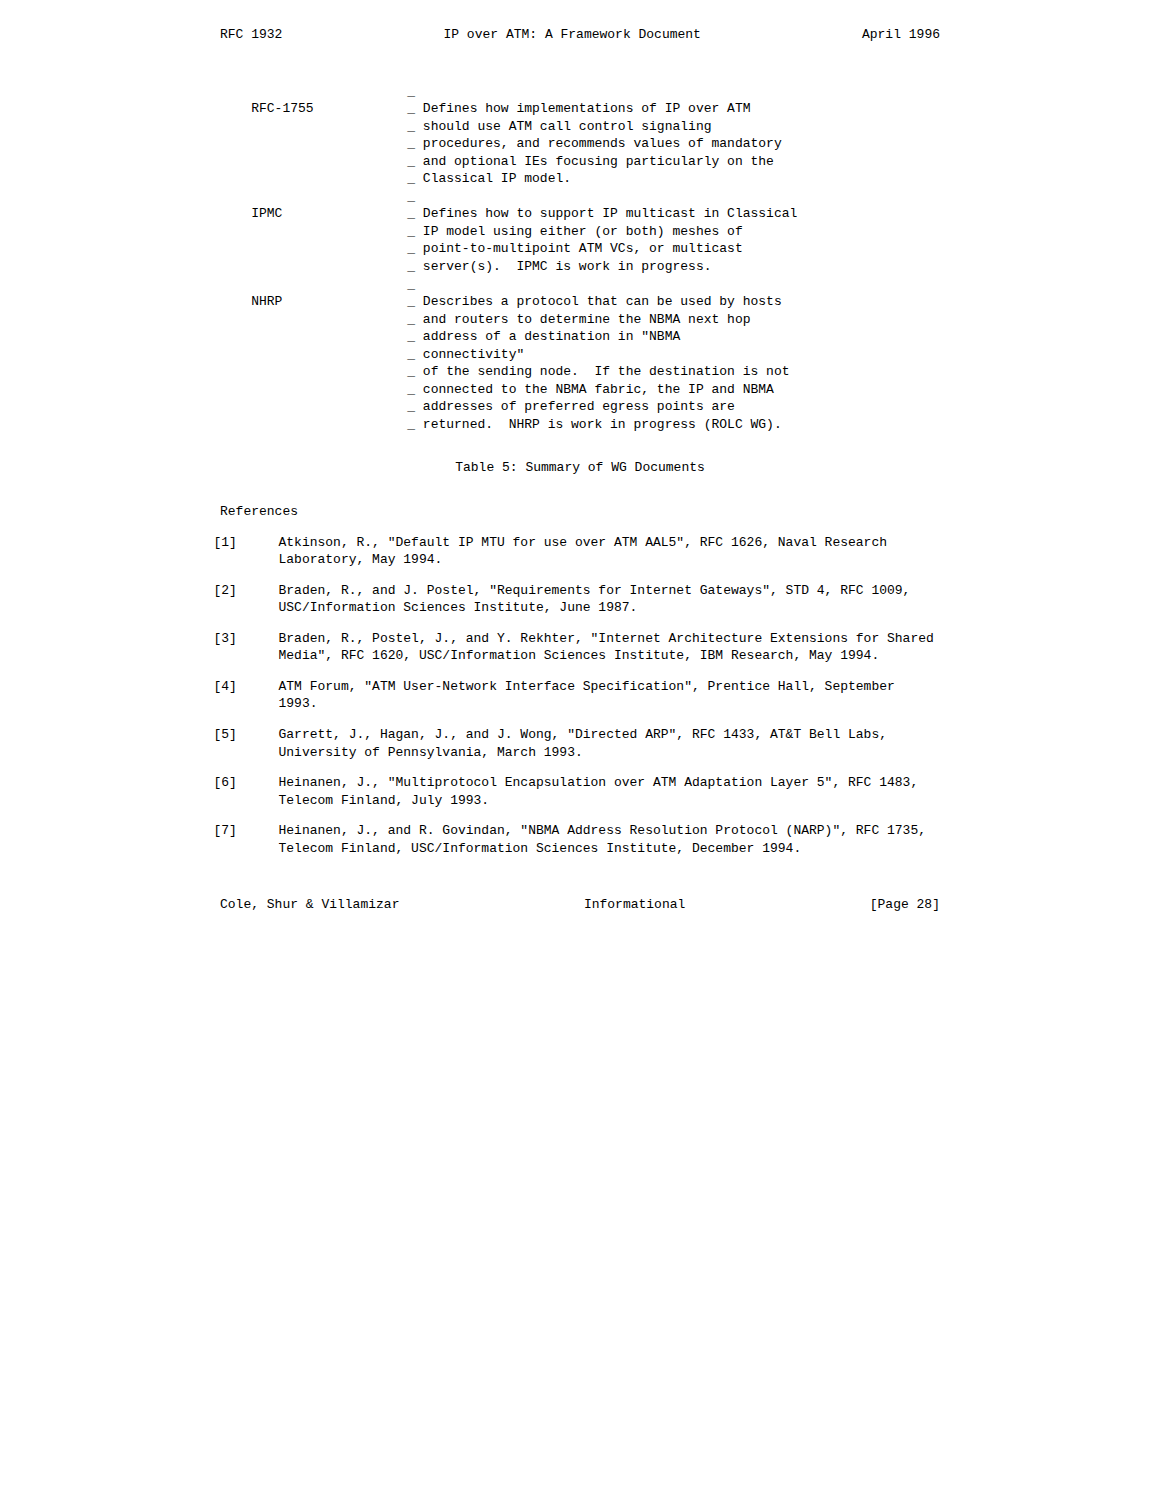RFC 1932 IP over ATM: A Framework Document April 1996
                        _
    RFC-1755            _ Defines how implementations of IP over ATM
                        _ should use ATM call control signaling
                        _ procedures, and recommends values of mandatory
                        _ and optional IEs focusing particularly on the
                        _ Classical IP model.
                        _
    IPMC                _ Defines how to support IP multicast in Classical
                        _ IP model using either (or both) meshes of
                        _ point-to-multipoint ATM VCs, or multicast
                        _ server(s).  IPMC is work in progress.
                        _
    NHRP                _ Describes a protocol that can be used by hosts
                        _ and routers to determine the NBMA next hop
                        _ address of a destination in "NBMA
                        _ connectivity"
                        _ of the sending node.  If the destination is not
                        _ connected to the NBMA fabric, the IP and NBMA
                        _ addresses of preferred egress points are
                        _ returned.  NHRP is work in progress (ROLC WG).
Table 5: Summary of WG Documents
References
[1] Atkinson, R., "Default IP MTU for use over ATM AAL5", RFC 1626, Naval Research Laboratory, May 1994.
[2] Braden, R., and J. Postel, "Requirements for Internet Gateways", STD 4, RFC 1009, USC/Information Sciences Institute, June 1987.
[3] Braden, R., Postel, J., and Y. Rekhter, "Internet Architecture Extensions for Shared Media", RFC 1620, USC/Information Sciences Institute, IBM Research, May 1994.
[4] ATM Forum, "ATM User-Network Interface Specification", Prentice Hall, September 1993.
[5] Garrett, J., Hagan, J., and J. Wong, "Directed ARP", RFC 1433, AT&T Bell Labs, University of Pennsylvania, March 1993.
[6] Heinanen, J., "Multiprotocol Encapsulation over ATM Adaptation Layer 5", RFC 1483, Telecom Finland, July 1993.
[7] Heinanen, J., and R. Govindan, "NBMA Address Resolution Protocol (NARP)", RFC 1735, Telecom Finland, USC/Information Sciences Institute, December 1994.
Cole, Shur & Villamizar Informational [Page 28]